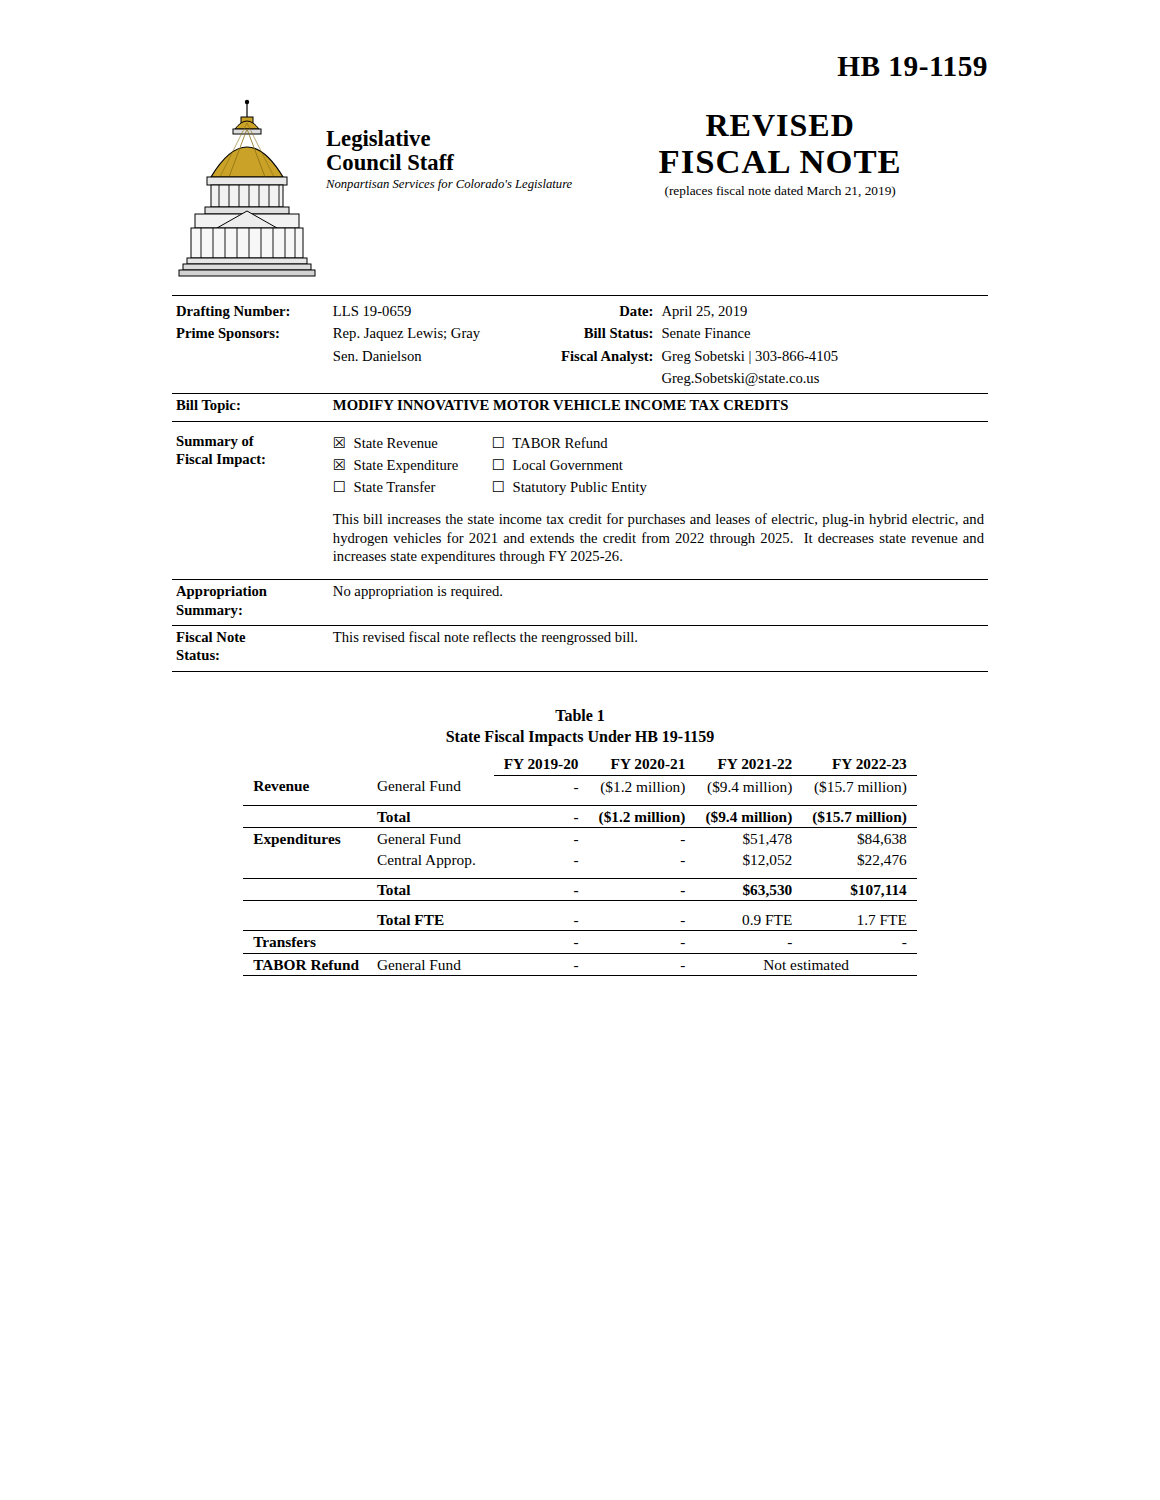HB 19-1159
Legislative
Council Staff
Nonpartisan Services for Colorado's Legislature
REVISED
FISCAL NOTE
(replaces fiscal note dated March 21, 2019)
| Drafting Number: | LLS 19-0659 | Date: | April 25, 2019 |
| Prime Sponsors: | Rep. Jaquez Lewis; Gray | Bill Status: | Senate Finance |
| | Sen. Danielson | Fiscal Analyst: | Greg Sobetski / 303-866-4105 |
| | | | Greg.Sobetski@state.co.us |
| Bill Topic: | MODIFY INNOVATIVE MOTOR VEHICLE INCOME TAX CREDITS |
| Summary of Fiscal Impact: | ☒ State Revenue ☒ State Expenditure ☐ State Transfer ☐ TABOR Refund ☐ Local Government ☐ Statutory Public Entity This bill increases the state income tax credit for purchases and leases of electric, plug-in hybrid electric, and hydrogen vehicles for 2021 and extends the credit from 2022 through 2025. It decreases state revenue and increases state expenditures through FY 2025-26. |
| Appropriation Summary: | No appropriation is required. |
| Fiscal Note Status: | This revised fiscal note reflects the reengrossed bill. |
Table 1
State Fiscal Impacts Under HB 19-1159
| | | FY 2019-20 | FY 2020-21 | FY 2021-22 | FY 2022-23 |
| --- | --- | --- | --- | --- | --- |
| Revenue | General Fund | - | ($1.2 million) | ($9.4 million) | ($15.7 million) |
| | Total | - | ($1.2 million) | ($9.4 million) | ($15.7 million) |
| Expenditures | General Fund | - | - | $51,478 | $84,638 |
| | Central Approp. | - | - | $12,052 | $22,476 |
| | Total | - | - | $63,530 | $107,114 |
| | Total FTE | - | - | 0.9 FTE | 1.7 FTE |
| Transfers | | - | - | - | - |
| TABOR Refund | General Fund | - | - | Not estimated |